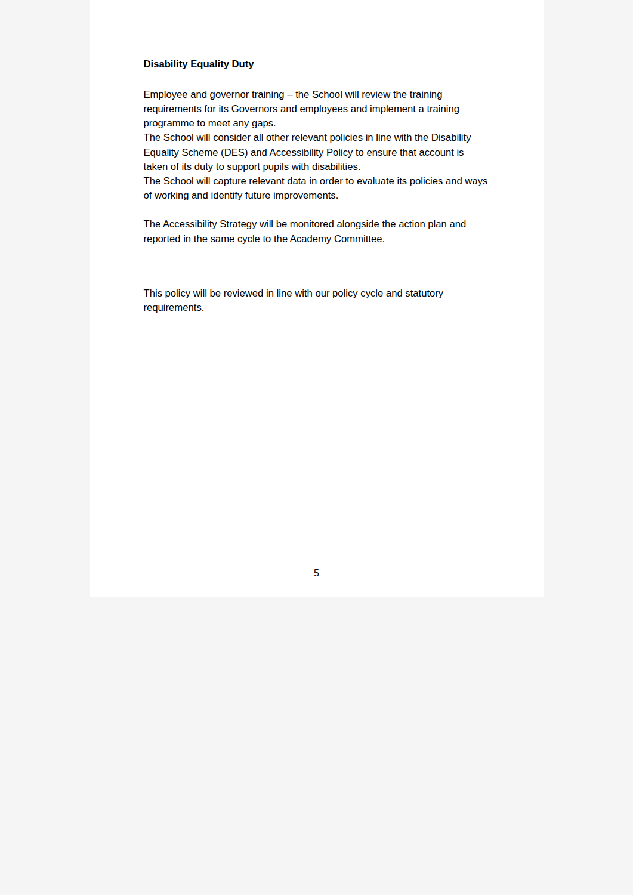Disability Equality Duty
Employee and governor training – the School will review the training requirements for its Governors and employees and implement a training programme to meet any gaps.
The School will consider all other relevant policies in line with the Disability Equality Scheme (DES) and Accessibility Policy to ensure that account is taken of its duty to support pupils with disabilities.
The School will capture relevant data in order to evaluate its policies and ways of working and identify future improvements.
The Accessibility Strategy will be monitored alongside the action plan and reported in the same cycle to the Academy Committee.
This policy will be reviewed in line with our policy cycle and statutory requirements.
5